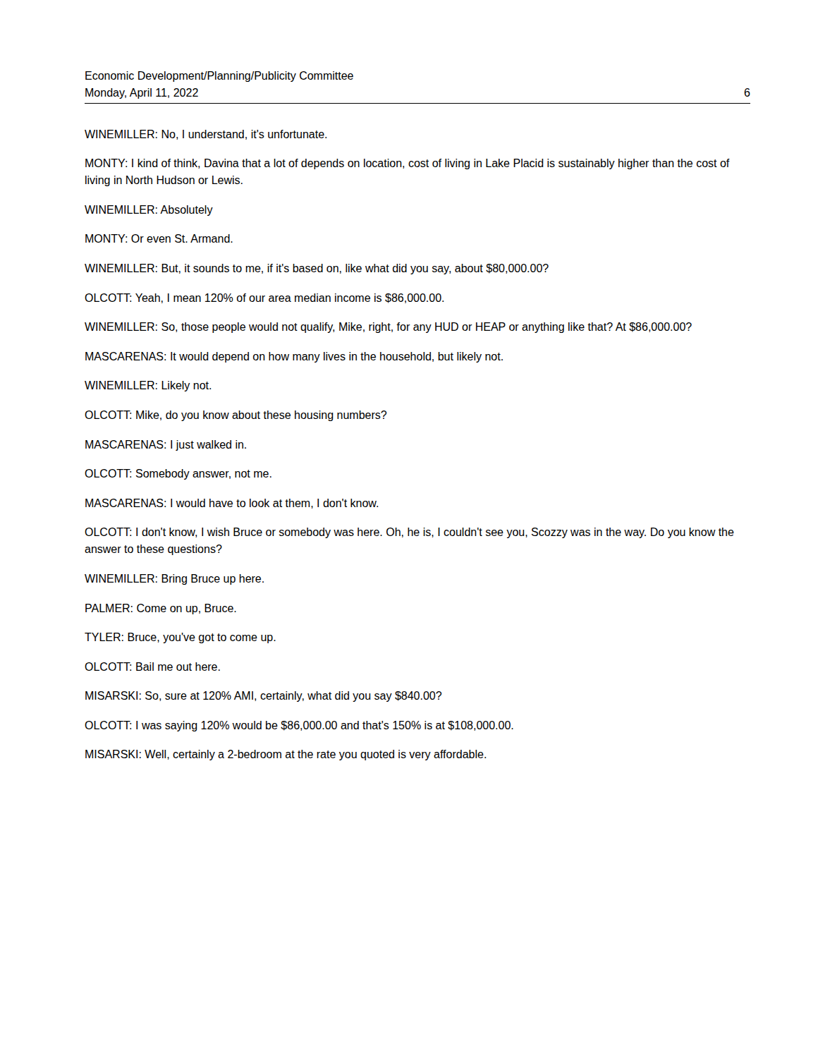Economic Development/Planning/Publicity Committee
Monday, April 11, 2022 6
WINEMILLER: No, I understand, it's unfortunate.
MONTY: I kind of think, Davina that a lot of depends on location, cost of living in Lake Placid is sustainably higher than the cost of living in North Hudson or Lewis.
WINEMILLER: Absolutely
MONTY: Or even St. Armand.
WINEMILLER: But, it sounds to me, if it's based on, like what did you say, about $80,000.00?
OLCOTT: Yeah, I mean 120% of our area median income is $86,000.00.
WINEMILLER: So, those people would not qualify, Mike, right, for any HUD or HEAP or anything like that? At $86,000.00?
MASCARENAS: It would depend on how many lives in the household, but likely not.
WINEMILLER: Likely not.
OLCOTT: Mike, do you know about these housing numbers?
MASCARENAS: I just walked in.
OLCOTT: Somebody answer, not me.
MASCARENAS: I would have to look at them, I don't know.
OLCOTT: I don't know, I wish Bruce or somebody was here. Oh, he is, I couldn't see you, Scozzy was in the way. Do you know the answer to these questions?
WINEMILLER: Bring Bruce up here.
PALMER: Come on up, Bruce.
TYLER: Bruce, you've got to come up.
OLCOTT: Bail me out here.
MISARSKI: So, sure at 120% AMI, certainly, what did you say $840.00?
OLCOTT: I was saying 120% would be $86,000.00 and that's 150% is at $108,000.00.
MISARSKI: Well, certainly a 2-bedroom at the rate you quoted is very affordable.